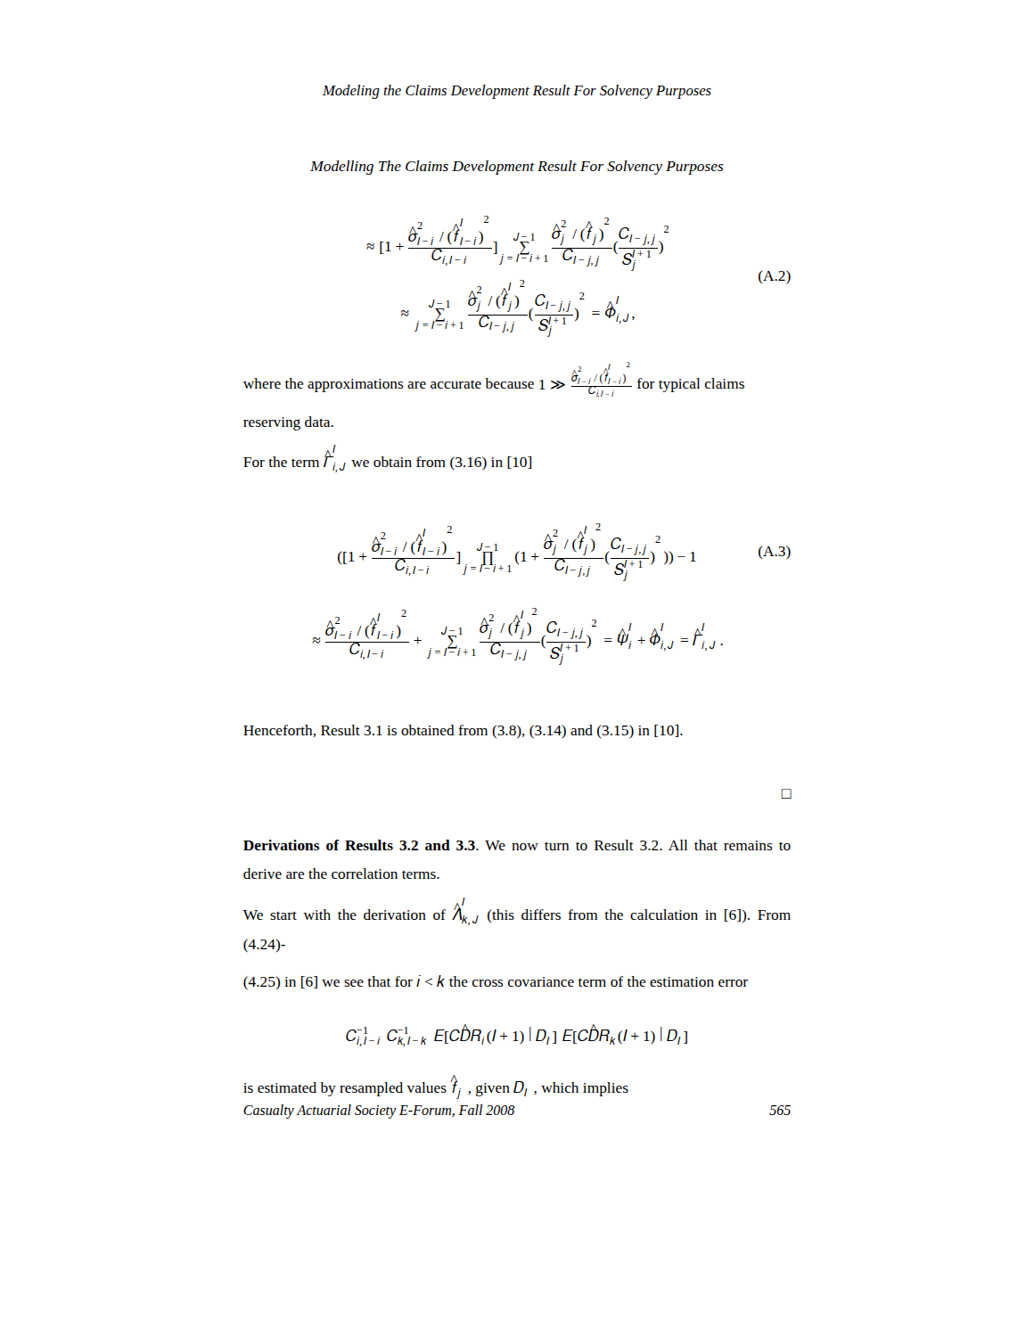Modeling the Claims Development Result For Solvency Purposes
Modelling The Claims Development Result For Solvency Purposes
(A.2)
≈ [ 1 + σ^I−i2 / (f^I−iI) 2 Ci,I−i ] ∑ j=I−i+1 J−1 σ^j2 / (f^j) 2 CI−j,j ( CI−j,j SjI+1 ) 2
≈ ∑ j=I−i+1 J−1 σ^j2 / (f^jI) 2 CI−j,j ( CI−j,j SjI+1 ) 2 = Φ^i,JI ,
where the approximations are accurate because 1≫ σ^I−i2 / (f^I−iI) 2 Ci,I−i for typical claims
reserving data.
For the term Γ^i,JI we obtain from (3.16) in [10]
(A.3)
( [ 1 + σ^I−i2 / (f^I−iI) 2 Ci,I−i ] ∏ j=I−i+1 J−1 ( 1 + σ^j2 / (f^jI) 2 CI−j,j ( CI−j,j SjI+1 ) 2 ) ) − 1
≈ σ^I−i2 / (f^I−iI) 2 Ci,I−i + ∑ j=I−i+1 J−1 σ^j2 / (f^jI) 2 CI−j,j ( CI−j,j SjI+1 ) 2 = Ψ^iI + Φ^i,JI = Γ^i,JI .
Henceforth, Result 3.1 is obtained from (3.8), (3.14) and (3.15) in [10].
□
Derivations of Results 3.2 and 3.3. We now turn to Result 3.2. All that remains to derive are the correlation terms.
We start with the derivation of Λ^k,JI (this differs from the calculation in [6]). From (4.24)-
(4.25) in [6] we see that for i<k the cross covariance term of the estimation error
Ci,I−i−1 Ck,I−k−1 E [ CD^Ri (I+1) | DI ] E [ CD^Rk (I+1) | DI ]
is estimated by resampled values f^j , given DI , which implies
Casualty Actuarial Society E-Forum, Fall 2008 565